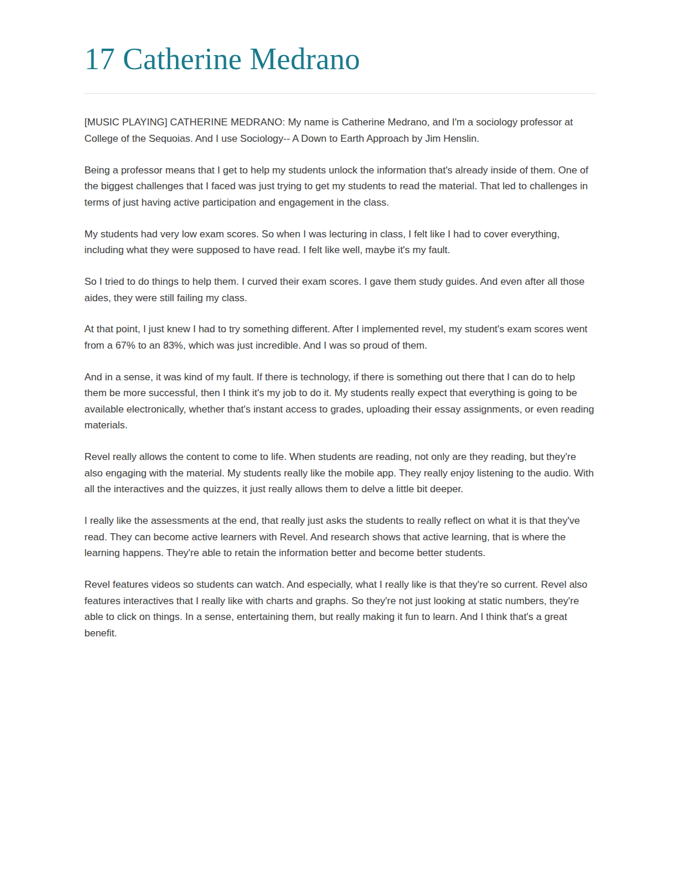17 Catherine Medrano
[MUSIC PLAYING] CATHERINE MEDRANO: My name is Catherine Medrano, and I'm a sociology professor at College of the Sequoias. And I use Sociology-- A Down to Earth Approach by Jim Henslin.
Being a professor means that I get to help my students unlock the information that's already inside of them. One of the biggest challenges that I faced was just trying to get my students to read the material. That led to challenges in terms of just having active participation and engagement in the class.
My students had very low exam scores. So when I was lecturing in class, I felt like I had to cover everything, including what they were supposed to have read. I felt like well, maybe it's my fault.
So I tried to do things to help them. I curved their exam scores. I gave them study guides. And even after all those aides, they were still failing my class.
At that point, I just knew I had to try something different. After I implemented revel, my student's exam scores went from a 67% to an 83%, which was just incredible. And I was so proud of them.
And in a sense, it was kind of my fault. If there is technology, if there is something out there that I can do to help them be more successful, then I think it's my job to do it. My students really expect that everything is going to be available electronically, whether that's instant access to grades, uploading their essay assignments, or even reading materials.
Revel really allows the content to come to life. When students are reading, not only are they reading, but they're also engaging with the material. My students really like the mobile app. They really enjoy listening to the audio. With all the interactives and the quizzes, it just really allows them to delve a little bit deeper.
I really like the assessments at the end, that really just asks the students to really reflect on what it is that they've read. They can become active learners with Revel. And research shows that active learning, that is where the learning happens. They're able to retain the information better and become better students.
Revel features videos so students can watch. And especially, what I really like is that they're so current. Revel also features interactives that I really like with charts and graphs. So they're not just looking at static numbers, they're able to click on things. In a sense, entertaining them, but really making it fun to learn. And I think that's a great benefit.